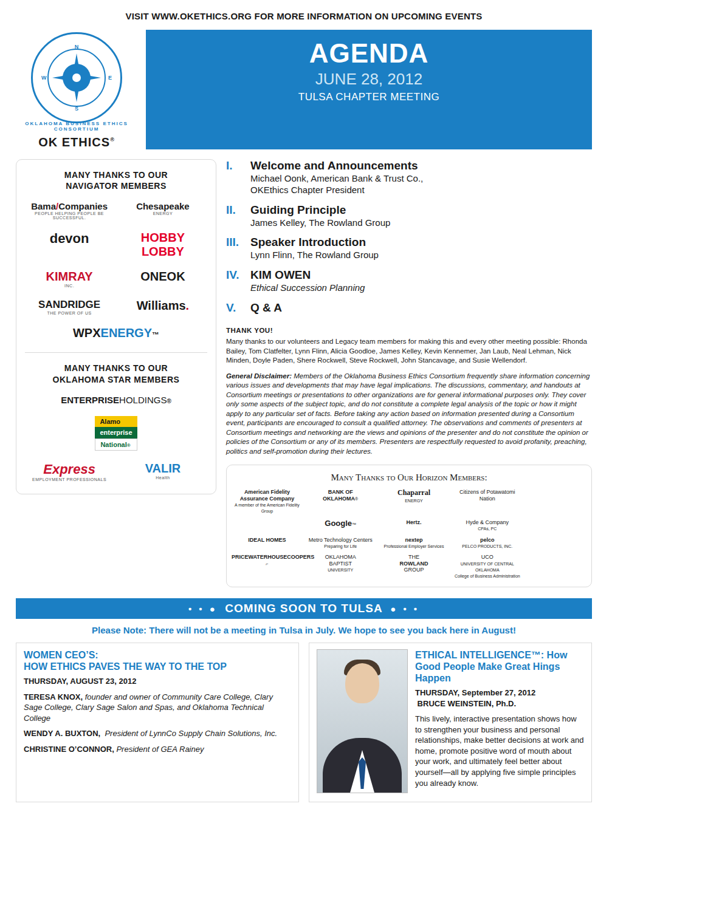VISIT WWW.OKETHICS.ORG FOR MORE INFORMATION ON UPCOMING EVENTS
N S E W
OKLAHOMA BUSINESS ETHICS CONSORTIUM
OK ETHICS®
AGENDA
JUNE 28, 2012
TULSA CHAPTER MEETING
MANY THANKS TO OUR
NAVIGATOR MEMBERS
Bama/Companies
PEOPLE HELPING PEOPLE BE SUCCESSFUL.
Chesapeake
ENERGY
devon
HOBBY
LOBBY
KIMRAY
INC.
ONEOK
SANDRIDGE
THE POWER OF US
Williams.
WPXENERGY™
MANY THANKS TO OUR
OKLAHOMA STAR MEMBERS
ENTERPRISEHOLDINGS®
Alamo
enterprise
National®
Express
EMPLOYMENT PROFESSIONALS
VALIR
Health
I.
Welcome and Announcements
Michael Oonk, American Bank & Trust Co.,
OKEthics Chapter President
II.
Guiding Principle
James Kelley, The Rowland Group
III.
Speaker Introduction
Lynn Flinn, The Rowland Group
IV.
KIM OWEN
Ethical Succession Planning
V.
Q & A
THANK YOU! Many thanks to our volunteers and Legacy team members for making this and every other meeting possible: Rhonda Bailey, Tom Clatfelter, Lynn Flinn, Alicia Goodloe, James Kelley, Kevin Kennemer, Jan Laub, Neal Lehman, Nick Minden, Doyle Paden, Shere Rockwell, Steve Rockwell, John Stancavage, and Susie Wellendorf.
General Disclaimer: Members of the Oklahoma Business Ethics Consortium frequently share information concerning various issues and developments that may have legal implications. The discussions, commentary, and handouts at Consortium meetings or presentations to other organizations are for general informational purposes only. They cover only some aspects of the subject topic, and do not constitute a complete legal analysis of the topic or how it might apply to any particular set of facts. Before taking any action based on information presented during a Consortium event, participants are encouraged to consult a qualified attorney. The observations and comments of presenters at Consortium meetings and networking are the views and opinions of the presenter and do not constitute the opinion or policies of the Consortium or any of its members. Presenters are respectfully requested to avoid profanity, preaching, politics and self-promotion during their lectures.
Many Thanks to Our Horizon Members:
American Fidelity
Assurance Company
A member of the American Fidelity Group
BANK OF
OKLAHOMA®
Chaparral
ENERGY
Citizens of Potawatomi Nation
Google™
Hertz.
Hyde & Company
CPAs, PC
IDEAL HOMES
Metro Technology Centers
Preparing for Life
nextep
Professional Employer Services
pelco
PELCO PRODUCTS, INC.
PRICEWATERHOUSECOOPERS ⌐
OKLAHOMA
BAPTIST
UNIVERSITY
THE
ROWLAND
GROUP
UCO
UNIVERSITY OF CENTRAL OKLAHOMA
College of Business Administration
• • ● COMING SOON TO TULSA ● • •
Please Note: There will not be a meeting in Tulsa in July. We hope to see you back here in August!
WOMEN CEO’S:
HOW ETHICS PAVES THE WAY TO THE TOP
THURSDAY, AUGUST 23, 2012
TERESA KNOX, founder and owner of Community Care College, Clary Sage College, Clary Sage Salon and Spas, and Oklahoma Technical College
WENDY A. BUXTON, President of LynnCo Supply Chain Solutions, Inc.
CHRISTINE O’CONNOR, President of GEA Rainey
ETHICAL INTELLIGENCE™: How Good People Make Great Hings Happen
THURSDAY, September 27, 2012
BRUCE WEINSTEIN, Ph.D.
This lively, interactive presentation shows how to strengthen your business and personal relationships, make better decisions at work and home, promote positive word of mouth about your work, and ultimately feel better about yourself—all by applying five simple principles you already know.